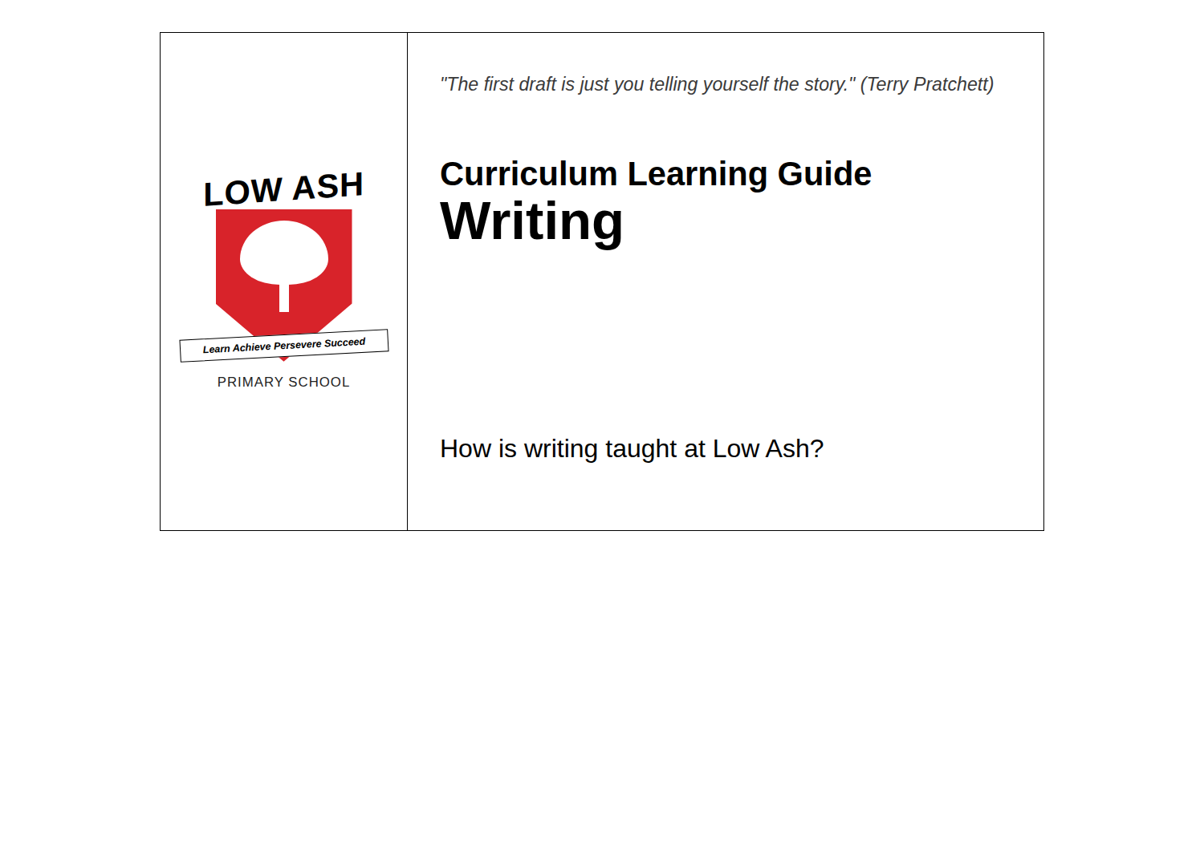LOW ASH
Learn Achieve Persevere Succeed
PRIMARY SCHOOL
"The first draft is just you telling yourself the story." (Terry Pratchett)
Curriculum Learning Guide
Writing
How is writing taught at Low Ash?